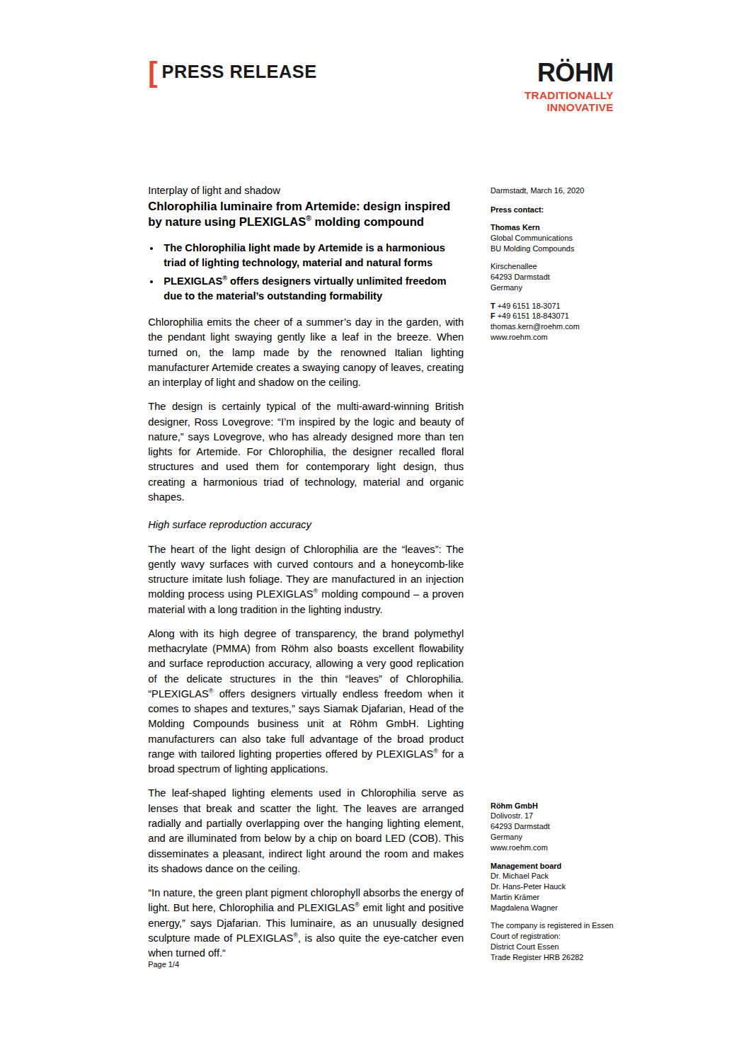[ PRESS RELEASE
RÖHM
TRADITIONALLY
INNOVATIVE
Interplay of light and shadow
Chlorophilia luminaire from Artemide: design inspired by nature using PLEXIGLAS® molding compound
The Chlorophilia light made by Artemide is a harmonious triad of lighting technology, material and natural forms
PLEXIGLAS® offers designers virtually unlimited freedom due to the material’s outstanding formability
Chlorophilia emits the cheer of a summer’s day in the garden, with the pendant light swaying gently like a leaf in the breeze. When turned on, the lamp made by the renowned Italian lighting manufacturer Artemide creates a swaying canopy of leaves, creating an interplay of light and shadow on the ceiling.
The design is certainly typical of the multi-award-winning British designer, Ross Lovegrove: “I’m inspired by the logic and beauty of nature,” says Lovegrove, who has already designed more than ten lights for Artemide. For Chlorophilia, the designer recalled floral structures and used them for contemporary light design, thus creating a harmonious triad of technology, material and organic shapes.
High surface reproduction accuracy
The heart of the light design of Chlorophilia are the “leaves”: The gently wavy surfaces with curved contours and a honeycomb-like structure imitate lush foliage. They are manufactured in an injection molding process using PLEXIGLAS® molding compound – a proven material with a long tradition in the lighting industry.
Along with its high degree of transparency, the brand polymethyl methacrylate (PMMA) from Röhm also boasts excellent flowability and surface reproduction accuracy, allowing a very good replication of the delicate structures in the thin “leaves” of Chlorophilia. “PLEXIGLAS® offers designers virtually endless freedom when it comes to shapes and textures,” says Siamak Djafarian, Head of the Molding Compounds business unit at Röhm GmbH. Lighting manufacturers can also take full advantage of the broad product range with tailored lighting properties offered by PLEXIGLAS® for a broad spectrum of lighting applications.
The leaf-shaped lighting elements used in Chlorophilia serve as lenses that break and scatter the light. The leaves are arranged radially and partially overlapping over the hanging lighting element, and are illuminated from below by a chip on board LED (COB). This disseminates a pleasant, indirect light around the room and makes its shadows dance on the ceiling.
“In nature, the green plant pigment chlorophyll absorbs the energy of light. But here, Chlorophilia and PLEXIGLAS® emit light and positive energy,” says Djafarian. This luminaire, as an unusually designed sculpture made of PLEXIGLAS®, is also quite the eye-catcher even when turned off.“
Darmstadt, March 16, 2020
Press contact:
Thomas Kern
Global Communications
BU Molding Compounds
Kirschenallee
64293 Darmstadt
Germany
T +49 6151 18-3071
F +49 6151 18-843071
thomas.kern@roehm.com
www.roehm.com
Röhm GmbH
Dolivostr. 17
64293 Darmstadt
Germany
www.roehm.com
Management board
Dr. Michael Pack
Dr. Hans-Peter Hauck
Martin Krämer
Magdalena Wagner
The company is registered in Essen
Court of registration:
District Court Essen
Trade Register HRB 26282
Page 1/4